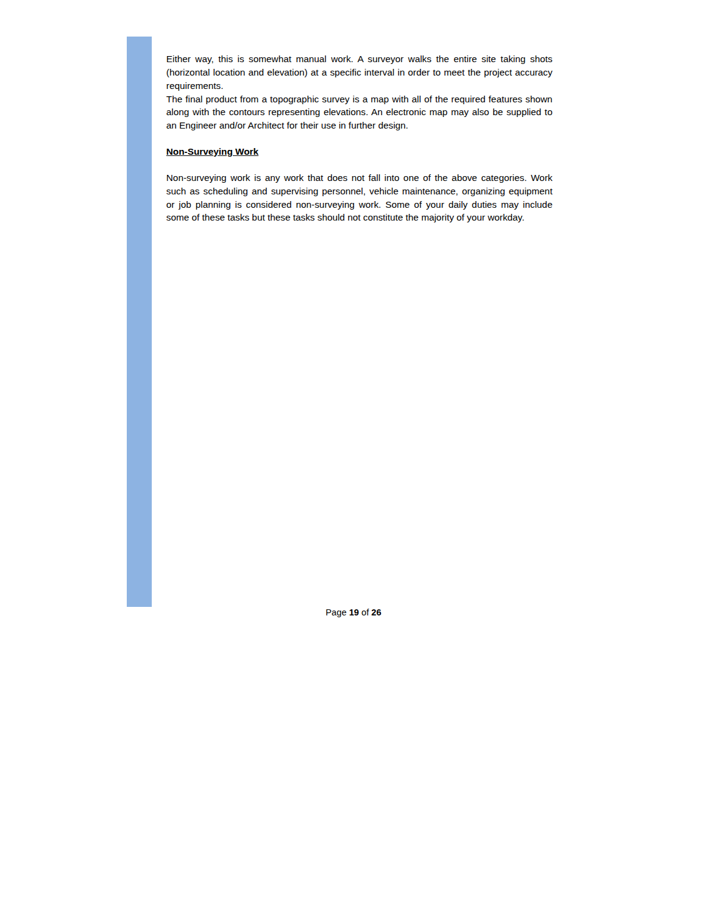Either way, this is somewhat manual work. A surveyor walks the entire site taking shots (horizontal location and elevation) at a specific interval in order to meet the project accuracy requirements.
The final product from a topographic survey is a map with all of the required features shown along with the contours representing elevations. An electronic map may also be supplied to an Engineer and/or Architect for their use in further design.
Non-Surveying Work
Non-surveying work is any work that does not fall into one of the above categories. Work such as scheduling and supervising personnel, vehicle maintenance, organizing equipment or job planning is considered non-surveying work. Some of your daily duties may include some of these tasks but these tasks should not constitute the majority of your workday.
Page 19 of 26